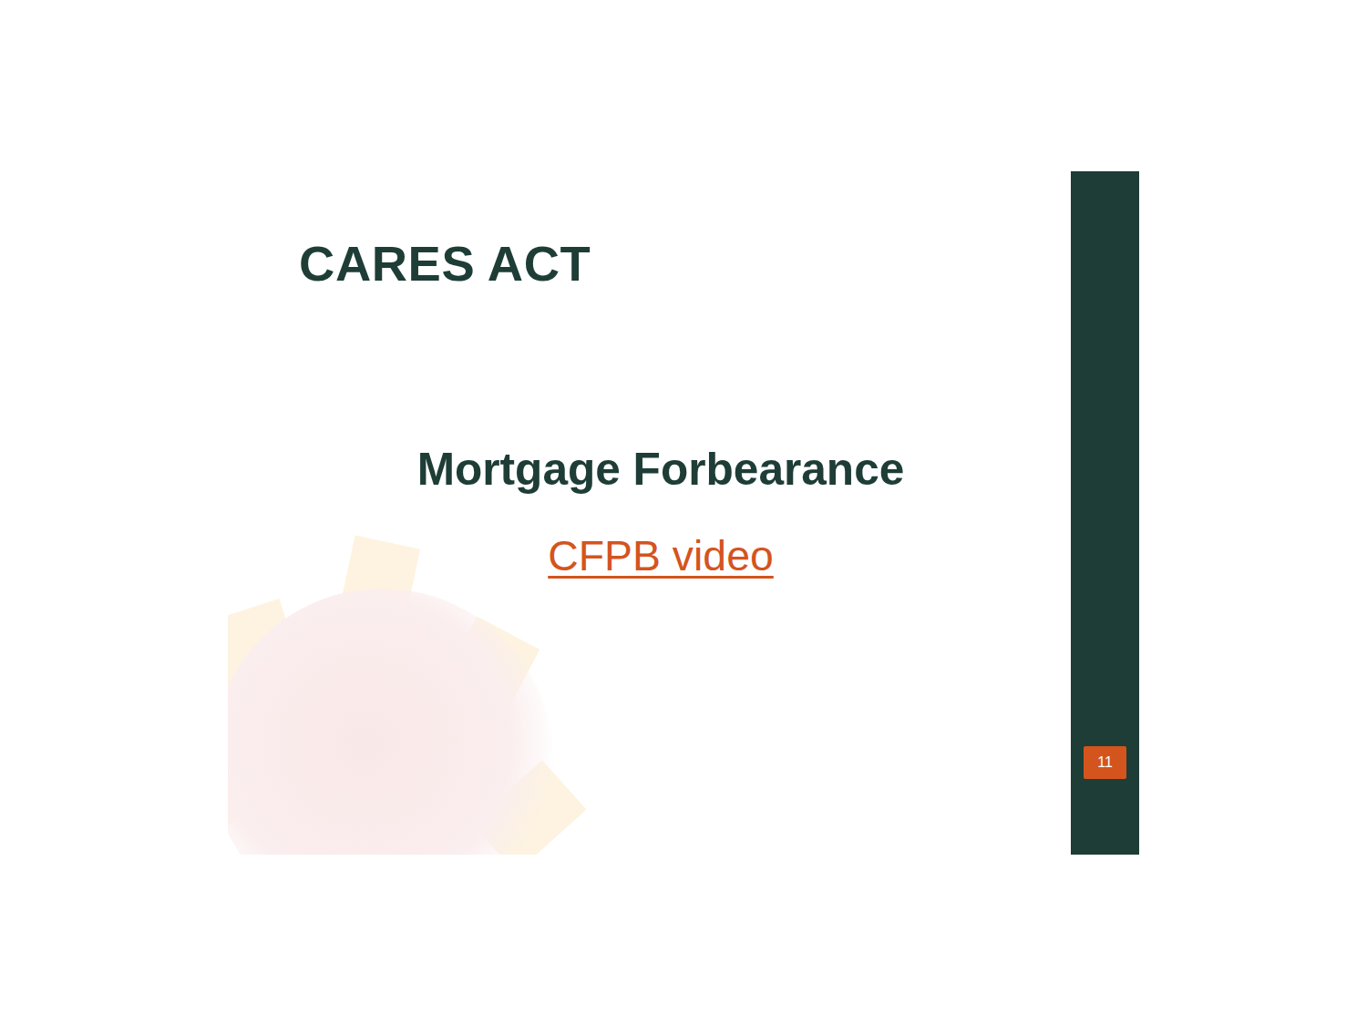CARES ACT
Mortgage Forbearance
CFPB video
11